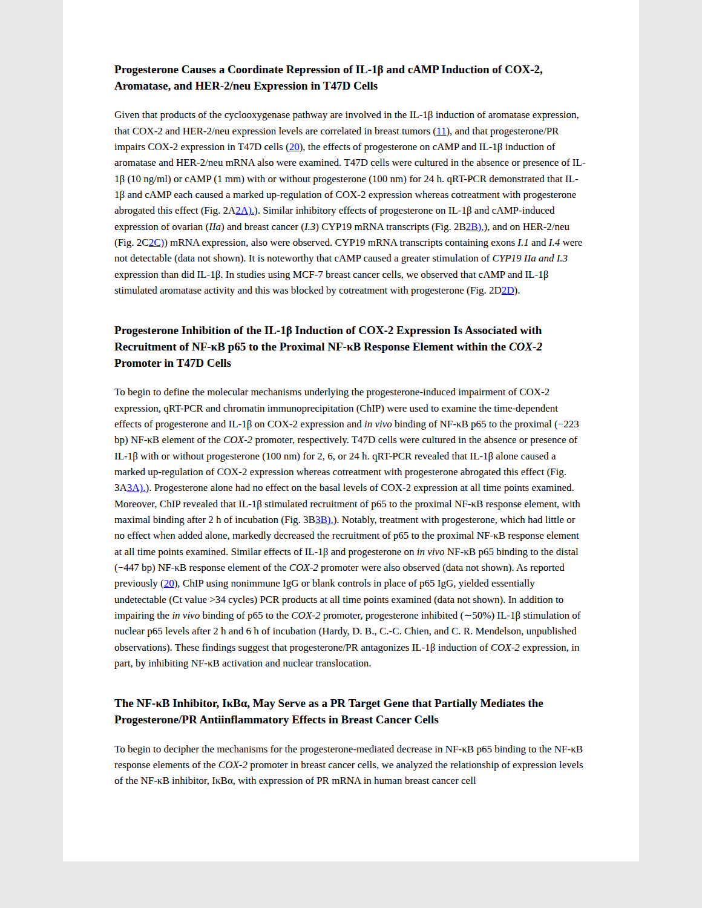Progesterone Causes a Coordinate Repression of IL-1β and cAMP Induction of COX-2, Aromatase, and HER-2/neu Expression in T47D Cells
Given that products of the cyclooxygenase pathway are involved in the IL-1β induction of aromatase expression, that COX-2 and HER-2/neu expression levels are correlated in breast tumors (11), and that progesterone/PR impairs COX-2 expression in T47D cells (20), the effects of progesterone on cAMP and IL-1β induction of aromatase and HER-2/neu mRNA also were examined. T47D cells were cultured in the absence or presence of IL-1β (10 ng/ml) or cAMP (1 mm) with or without progesterone (100 nm) for 24 h. qRT-PCR demonstrated that IL-1β and cAMP each caused a marked up-regulation of COX-2 expression whereas cotreatment with progesterone abrogated this effect (Fig. 2A2A).). Similar inhibitory effects of progesterone on IL-1β and cAMP-induced expression of ovarian (IIa) and breast cancer (I.3) CYP19 mRNA transcripts (Fig. 2B2B),), and on HER-2/neu (Fig. 2C2C)) mRNA expression, also were observed. CYP19 mRNA transcripts containing exons I.1 and I.4 were not detectable (data not shown). It is noteworthy that cAMP caused a greater stimulation of CYP19 IIa and I.3 expression than did IL-1β. In studies using MCF-7 breast cancer cells, we observed that cAMP and IL-1β stimulated aromatase activity and this was blocked by cotreatment with progesterone (Fig. 2D2D).
Progesterone Inhibition of the IL-1β Induction of COX-2 Expression Is Associated with Recruitment of NF-κB p65 to the Proximal NF-κB Response Element within the COX-2 Promoter in T47D Cells
To begin to define the molecular mechanisms underlying the progesterone-induced impairment of COX-2 expression, qRT-PCR and chromatin immunoprecipitation (ChIP) were used to examine the time-dependent effects of progesterone and IL-1β on COX-2 expression and in vivo binding of NF-κB p65 to the proximal (−223 bp) NF-κB element of the COX-2 promoter, respectively. T47D cells were cultured in the absence or presence of IL-1β with or without progesterone (100 nm) for 2, 6, or 24 h. qRT-PCR revealed that IL-1β alone caused a marked up-regulation of COX-2 expression whereas cotreatment with progesterone abrogated this effect (Fig. 3A3A).). Progesterone alone had no effect on the basal levels of COX-2 expression at all time points examined. Moreover, ChIP revealed that IL-1β stimulated recruitment of p65 to the proximal NF-κB response element, with maximal binding after 2 h of incubation (Fig. 3B3B).). Notably, treatment with progesterone, which had little or no effect when added alone, markedly decreased the recruitment of p65 to the proximal NF-κB response element at all time points examined. Similar effects of IL-1β and progesterone on in vivo NF-κB p65 binding to the distal (−447 bp) NF-κB response element of the COX-2 promoter were also observed (data not shown). As reported previously (20), ChIP using nonimmune IgG or blank controls in place of p65 IgG, yielded essentially undetectable (Ct value >34 cycles) PCR products at all time points examined (data not shown). In addition to impairing the in vivo binding of p65 to the COX-2 promoter, progesterone inhibited (∼50%) IL-1β stimulation of nuclear p65 levels after 2 h and 6 h of incubation (Hardy, D. B., C.-C. Chien, and C. R. Mendelson, unpublished observations). These findings suggest that progesterone/PR antagonizes IL-1β induction of COX-2 expression, in part, by inhibiting NF-κB activation and nuclear translocation.
The NF-κB Inhibitor, IκBα, May Serve as a PR Target Gene that Partially Mediates the Progesterone/PR Antiinflammatory Effects in Breast Cancer Cells
To begin to decipher the mechanisms for the progesterone-mediated decrease in NF-κB p65 binding to the NF-κB response elements of the COX-2 promoter in breast cancer cells, we analyzed the relationship of expression levels of the NF-κB inhibitor, IκBα, with expression of PR mRNA in human breast cancer cell